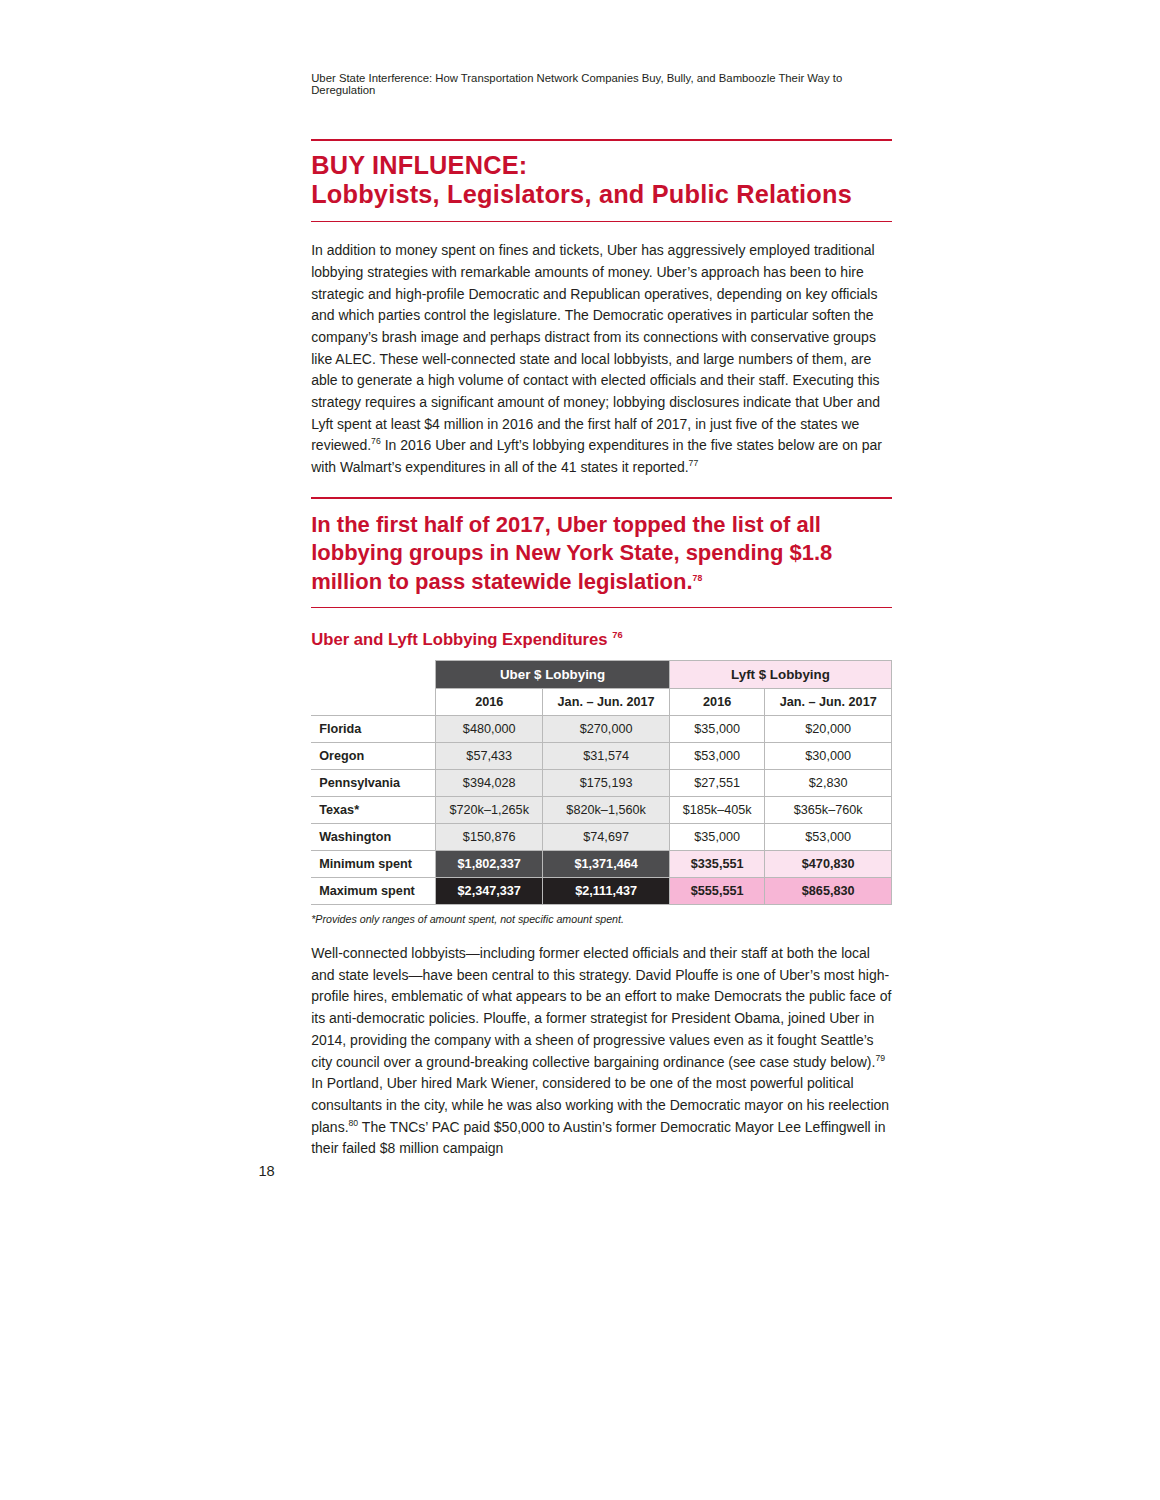Uber State Interference: How Transportation Network Companies Buy, Bully, and Bamboozle Their Way to Deregulation
BUY INFLUENCE:Lobbyists, Legislators, and Public Relations
In addition to money spent on fines and tickets, Uber has aggressively employed traditional lobbying strategies with remarkable amounts of money. Uber’s approach has been to hire strategic and high-profile Democratic and Republican operatives, depending on key officials and which parties control the legislature. The Democratic operatives in particular soften the company’s brash image and perhaps distract from its connections with conservative groups like ALEC. These well-connected state and local lobbyists, and large numbers of them, are able to generate a high volume of contact with elected officials and their staff. Executing this strategy requires a significant amount of money; lobbying disclosures indicate that Uber and Lyft spent at least $4 million in 2016 and the first half of 2017, in just five of the states we reviewed.76 In 2016 Uber and Lyft’s lobbying expenditures in the five states below are on par with Walmart’s expenditures in all of the 41 states it reported.77
In the first half of 2017, Uber topped the list of all lobbying groups in New York State, spending $1.8 million to pass statewide legislation.78
Uber and Lyft Lobbying Expenditures 76
| | Uber $ Lobbying | Lyft $ Lobbying |
| --- | --- | --- |
| | 2016 | Jan. – Jun. 2017 | 2016 | Jan. – Jun. 2017 |
| Florida | $480,000 | $270,000 | $35,000 | $20,000 |
| Oregon | $57,433 | $31,574 | $53,000 | $30,000 |
| Pennsylvania | $394,028 | $175,193 | $27,551 | $2,830 |
| Texas* | $720k–1,265k | $820k–1,560k | $185k–405k | $365k–760k |
| Washington | $150,876 | $74,697 | $35,000 | $53,000 |
| Minimum spent | $1,802,337 | $1,371,464 | $335,551 | $470,830 |
| Maximum spent | $2,347,337 | $2,111,437 | $555,551 | $865,830 |
*Provides only ranges of amount spent, not specific amount spent.
Well-connected lobbyists—including former elected officials and their staff at both the local and state levels—have been central to this strategy. David Plouffe is one of Uber’s most high-profile hires, emblematic of what appears to be an effort to make Democrats the public face of its anti-democratic policies. Plouffe, a former strategist for President Obama, joined Uber in 2014, providing the company with a sheen of progressive values even as it fought Seattle’s city council over a ground-breaking collective bargaining ordinance (see case study below).79 In Portland, Uber hired Mark Wiener, considered to be one of the most powerful political consultants in the city, while he was also working with the Democratic mayor on his reelection plans.80 The TNCs’ PAC paid $50,000 to Austin’s former Democratic Mayor Lee Leffingwell in their failed $8 million campaign
18